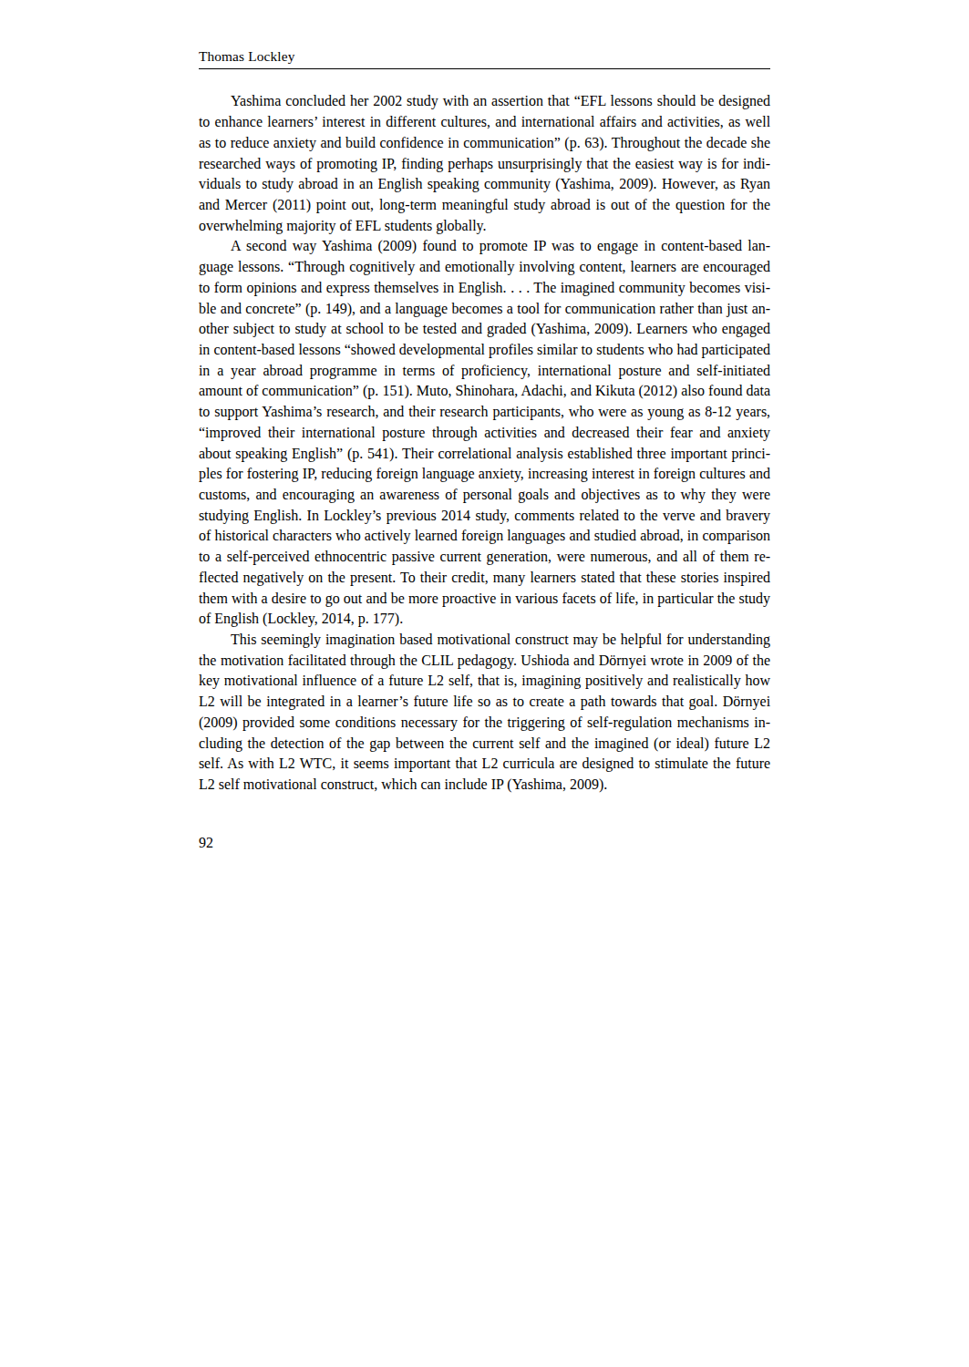Thomas Lockley
Yashima concluded her 2002 study with an assertion that “EFL lessons should be designed to enhance learners’ interest in different cultures, and international affairs and activities, as well as to reduce anxiety and build confidence in communication” (p. 63). Throughout the decade she researched ways of promoting IP, finding perhaps unsurprisingly that the easiest way is for individuals to study abroad in an English speaking community (Yashima, 2009). However, as Ryan and Mercer (2011) point out, long-term meaningful study abroad is out of the question for the overwhelming majority of EFL students globally.
A second way Yashima (2009) found to promote IP was to engage in content-based language lessons. “Through cognitively and emotionally involving content, learners are encouraged to form opinions and express themselves in English. . . . The imagined community becomes visible and concrete” (p. 149), and a language becomes a tool for communication rather than just another subject to study at school to be tested and graded (Yashima, 2009). Learners who engaged in content-based lessons “showed developmental profiles similar to students who had participated in a year abroad programme in terms of proficiency, international posture and self-initiated amount of communication” (p. 151). Muto, Shinohara, Adachi, and Kikuta (2012) also found data to support Yashima’s research, and their research participants, who were as young as 8-12 years, “improved their international posture through activities and decreased their fear and anxiety about speaking English” (p. 541). Their correlational analysis established three important principles for fostering IP, reducing foreign language anxiety, increasing interest in foreign cultures and customs, and encouraging an awareness of personal goals and objectives as to why they were studying English. In Lockley’s previous 2014 study, comments related to the verve and bravery of historical characters who actively learned foreign languages and studied abroad, in comparison to a self-perceived ethnocentric passive current generation, were numerous, and all of them reflected negatively on the present. To their credit, many learners stated that these stories inspired them with a desire to go out and be more proactive in various facets of life, in particular the study of English (Lockley, 2014, p. 177).
This seemingly imagination based motivational construct may be helpful for understanding the motivation facilitated through the CLIL pedagogy. Ushioda and Dörnyei wrote in 2009 of the key motivational influence of a future L2 self, that is, imagining positively and realistically how L2 will be integrated in a learner’s future life so as to create a path towards that goal. Dörnyei (2009) provided some conditions necessary for the triggering of self-regulation mechanisms including the detection of the gap between the current self and the imagined (or ideal) future L2 self. As with L2 WTC, it seems important that L2 curricula are designed to stimulate the future L2 self motivational construct, which can include IP (Yashima, 2009).
92